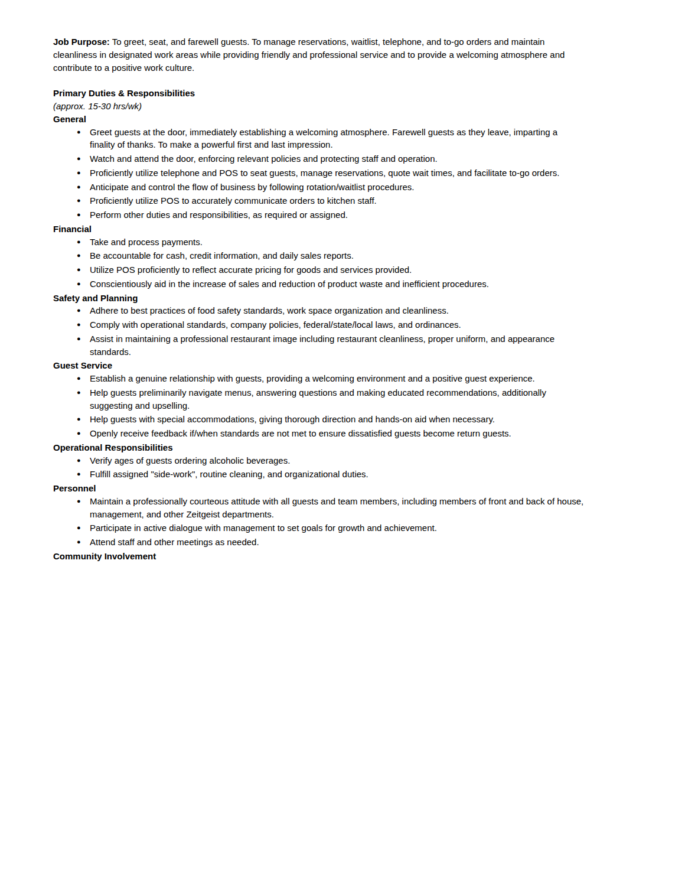Job Purpose: To greet, seat, and farewell guests. To manage reservations, waitlist, telephone, and to-go orders and maintain cleanliness in designated work areas while providing friendly and professional service and to provide a welcoming atmosphere and contribute to a positive work culture.
Primary Duties & Responsibilities
(approx. 15-30 hrs/wk)
General
Greet guests at the door, immediately establishing a welcoming atmosphere. Farewell guests as they leave, imparting a finality of thanks. To make a powerful first and last impression.
Watch and attend the door, enforcing relevant policies and protecting staff and operation.
Proficiently utilize telephone and POS to seat guests, manage reservations, quote wait times, and facilitate to-go orders.
Anticipate and control the flow of business by following rotation/waitlist procedures.
Proficiently utilize POS to accurately communicate orders to kitchen staff.
Perform other duties and responsibilities, as required or assigned.
Financial
Take and process payments.
Be accountable for cash, credit information, and daily sales reports.
Utilize POS proficiently to reflect accurate pricing for goods and services provided.
Conscientiously aid in the increase of sales and reduction of product waste and inefficient procedures.
Safety and Planning
Adhere to best practices of food safety standards, work space organization and cleanliness.
Comply with operational standards, company policies, federal/state/local laws, and ordinances.
Assist in maintaining a professional restaurant image including restaurant cleanliness, proper uniform, and appearance standards.
Guest Service
Establish a genuine relationship with guests, providing a welcoming environment and a positive guest experience.
Help guests preliminarily navigate menus, answering questions and making educated recommendations, additionally suggesting and upselling.
Help guests with special accommodations, giving thorough direction and hands-on aid when necessary.
Openly receive feedback if/when standards are not met to ensure dissatisfied guests become return guests.
Operational Responsibilities
Verify ages of guests ordering alcoholic beverages.
Fulfill assigned "side-work", routine cleaning, and organizational duties.
Personnel
Maintain a professionally courteous attitude with all guests and team members, including members of front and back of house, management, and other Zeitgeist departments.
Participate in active dialogue with management to set goals for growth and achievement.
Attend staff and other meetings as needed.
Community Involvement